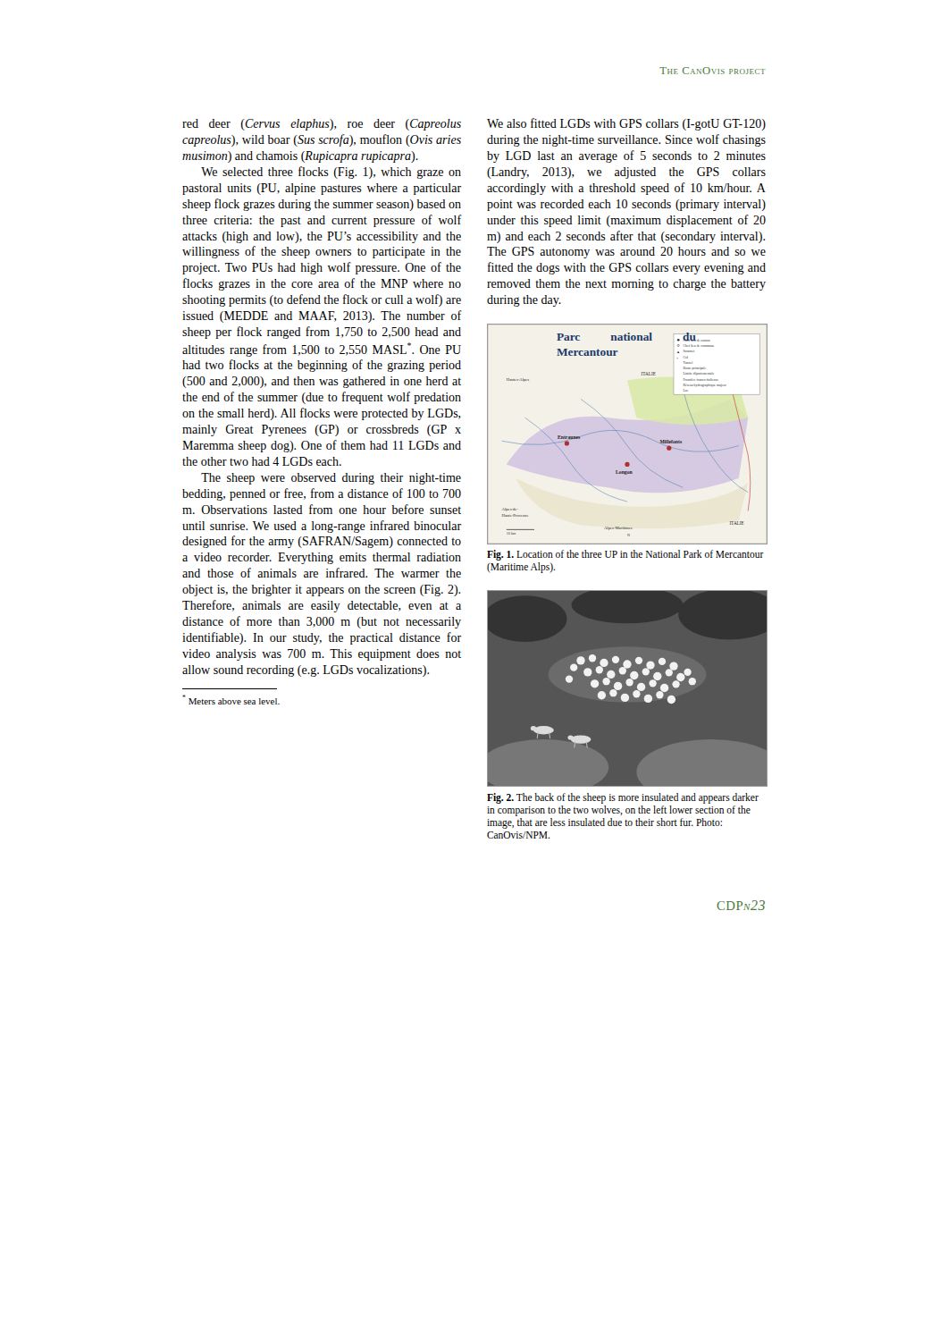The CanOvis project
red deer (Cervus elaphus), roe deer (Capreolus capreolus), wild boar (Sus scrofa), mouflon (Ovis aries musimon) and chamois (Rupicapra rupicapra).
We selected three flocks (Fig. 1), which graze on pastoral units (PU, alpine pastures where a particular sheep flock grazes during the summer season) based on three criteria: the past and current pressure of wolf attacks (high and low), the PU’s accessibility and the willingness of the sheep owners to participate in the project. Two PUs had high wolf pressure. One of the flocks grazes in the core area of the MNP where no shooting permits (to defend the flock or cull a wolf) are issued (MEDDE and MAAF, 2013). The number of sheep per flock ranged from 1,750 to 2,500 head and altitudes range from 1,500 to 2,550 MASL*. One PU had two flocks at the beginning of the grazing period (500 and 2,000), and then was gathered in one herd at the end of the summer (due to frequent wolf predation on the small herd). All flocks were protected by LGDs, mainly Great Pyrenees (GP) or crossbreds (GP x Maremma sheep dog). One of them had 11 LGDs and the other two had 4 LGDs each.
The sheep were observed during their night-time bedding, penned or free, from a distance of 100 to 700 m. Observations lasted from one hour before sunset until sunrise. We used a long-range infrared binocular designed for the army (SAFRAN/Sagem) connected to a video recorder. Everything emits thermal radiation and those of animals are infrared. The warmer the object is, the brighter it appears on the screen (Fig. 2). Therefore, animals are easily detectable, even at a distance of more than 3,000 m (but not necessarily identifiable). In our study, the practical distance for video analysis was 700 m. This equipment does not allow sound recording (e.g. LGDs vocalizations).
* Meters above sea level.
We also fitted LGDs with GPS collars (I-gotU GT-120) during the night-time surveillance. Since wolf chasings by LGD last an average of 5 seconds to 2 minutes (Landry, 2013), we adjusted the GPS collars accordingly with a threshold speed of 10 km/hour. A point was recorded each 10 seconds (primary interval) under this speed limit (maximum displacement of 20 m) and each 2 seconds after that (secondary interval). The GPS autonomy was around 20 hours and so we fitted the dogs with the GPS collars every evening and removed them the next morning to charge the battery during the day.
Parc national du Mercantour
Fig. 1. Location of the three UP in the National Park of Mercantour (Maritime Alps).
Fig. 2. The back of the sheep is more insulated and appears darker in comparison to the two wolves, on the left lower section of the image, that are less insulated due to their short fur. Photo: CanOvis/NPM.
CDPn23